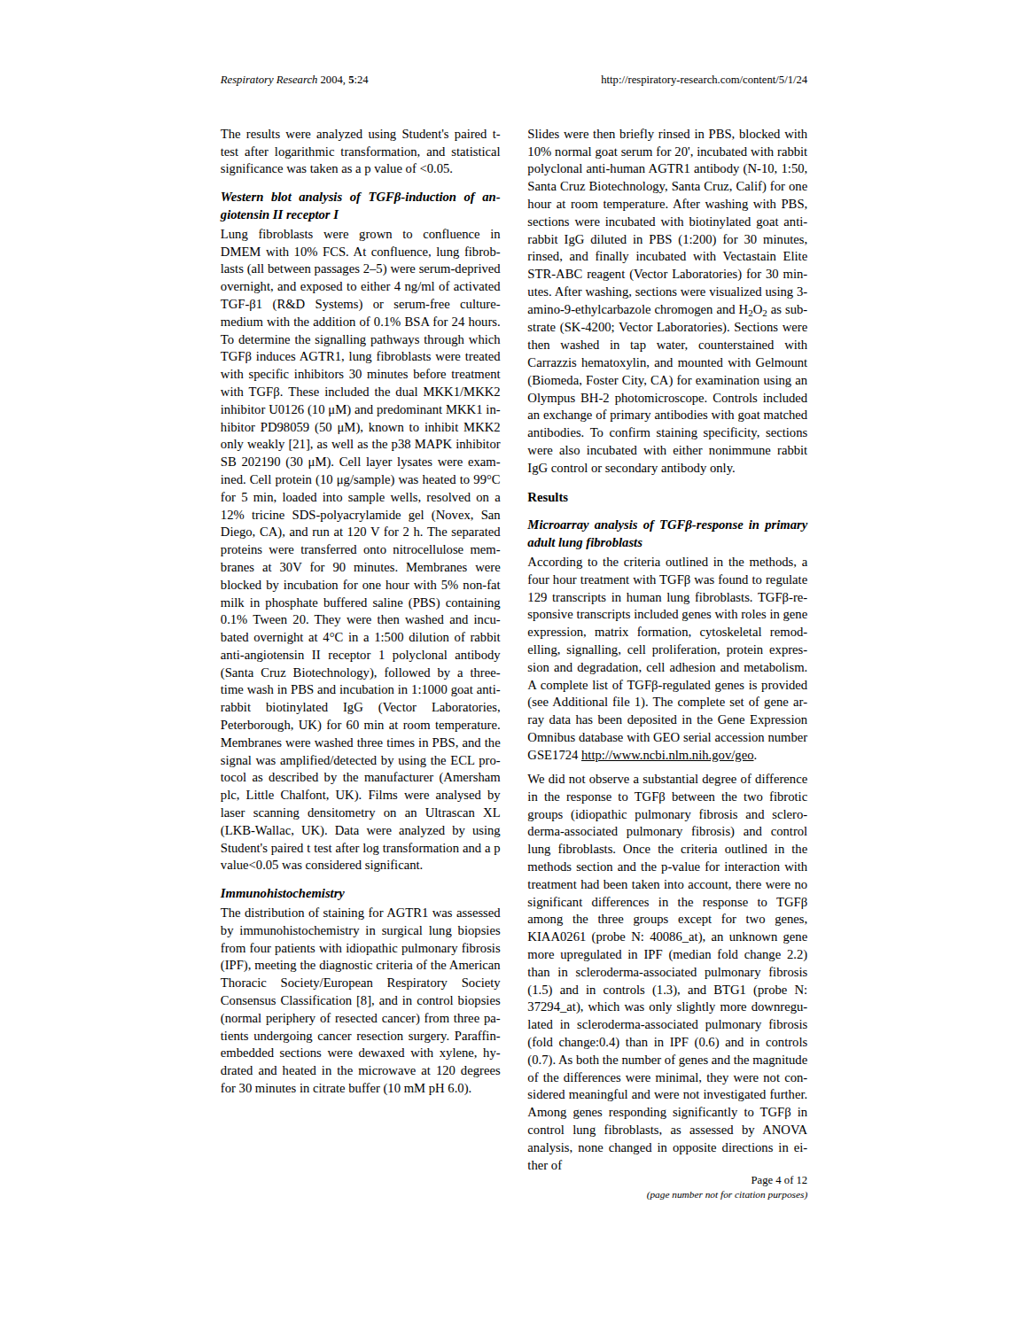Respiratory Research 2004, 5:24
http://respiratory-research.com/content/5/1/24
The results were analyzed using Student's paired t-test after logarithmic transformation, and statistical significance was taken as a p value of <0.05.
Western blot analysis of TGFβ-induction of angiotensin II receptor I
Lung fibroblasts were grown to confluence in DMEM with 10% FCS. At confluence, lung fibroblasts (all between passages 2–5) were serum-deprived overnight, and exposed to either 4 ng/ml of activated TGF-β1 (R&D Systems) or serum-free culture-medium with the addition of 0.1% BSA for 24 hours. To determine the signalling pathways through which TGFβ induces AGTR1, lung fibroblasts were treated with specific inhibitors 30 minutes before treatment with TGFβ. These included the dual MKK1/MKK2 inhibitor U0126 (10 μM) and predominant MKK1 inhibitor PD98059 (50 μM), known to inhibit MKK2 only weakly [21], as well as the p38 MAPK inhibitor SB 202190 (30 μM). Cell layer lysates were examined. Cell protein (10 μg/sample) was heated to 99°C for 5 min, loaded into sample wells, resolved on a 12% tricine SDS-polyacrylamide gel (Novex, San Diego, CA), and run at 120 V for 2 h. The separated proteins were transferred onto nitrocellulose membranes at 30V for 90 minutes. Membranes were blocked by incubation for one hour with 5% non-fat milk in phosphate buffered saline (PBS) containing 0.1% Tween 20. They were then washed and incubated overnight at 4°C in a 1:500 dilution of rabbit anti-angiotensin II receptor 1 polyclonal antibody (Santa Cruz Biotechnology), followed by a three-time wash in PBS and incubation in 1:1000 goat anti-rabbit biotinylated IgG (Vector Laboratories, Peterborough, UK) for 60 min at room temperature. Membranes were washed three times in PBS, and the signal was amplified/detected by using the ECL protocol as described by the manufacturer (Amersham plc, Little Chalfont, UK). Films were analysed by laser scanning densitometry on an Ultrascan XL (LKB-Wallac, UK). Data were analyzed by using Student's paired t test after log transformation and a p value<0.05 was considered significant.
Immunohistochemistry
The distribution of staining for AGTR1 was assessed by immunohistochemistry in surgical lung biopsies from four patients with idiopathic pulmonary fibrosis (IPF), meeting the diagnostic criteria of the American Thoracic Society/European Respiratory Society Consensus Classification [8], and in control biopsies (normal periphery of resected cancer) from three patients undergoing cancer resection surgery. Paraffin-embedded sections were dewaxed with xylene, hydrated and heated in the microwave at 120 degrees for 30 minutes in citrate buffer (10 mM pH 6.0).
Slides were then briefly rinsed in PBS, blocked with 10% normal goat serum for 20', incubated with rabbit polyclonal anti-human AGTR1 antibody (N-10, 1:50, Santa Cruz Biotechnology, Santa Cruz, Calif) for one hour at room temperature. After washing with PBS, sections were incubated with biotinylated goat anti-rabbit IgG diluted in PBS (1:200) for 30 minutes, rinsed, and finally incubated with Vectastain Elite STR-ABC reagent (Vector Laboratories) for 30 minutes. After washing, sections were visualized using 3-amino-9-ethylcarbazole chromogen and H2O2 as substrate (SK-4200; Vector Laboratories). Sections were then washed in tap water, counterstained with Carrazzis hematoxylin, and mounted with Gelmount (Biomeda, Foster City, CA) for examination using an Olympus BH-2 photomicroscope. Controls included an exchange of primary antibodies with goat matched antibodies. To confirm staining specificity, sections were also incubated with either nonimmune rabbit IgG control or secondary antibody only.
Results
Microarray analysis of TGFβ-response in primary adult lung fibroblasts
According to the criteria outlined in the methods, a four hour treatment with TGFβ was found to regulate 129 transcripts in human lung fibroblasts. TGFβ-responsive transcripts included genes with roles in gene expression, matrix formation, cytoskeletal remodelling, signalling, cell proliferation, protein expression and degradation, cell adhesion and metabolism. A complete list of TGFβ-regulated genes is provided (see Additional file 1). The complete set of gene array data has been deposited in the Gene Expression Omnibus database with GEO serial accession number GSE1724 http://www.ncbi.nlm.nih.gov/geo.
We did not observe a substantial degree of difference in the response to TGFβ between the two fibrotic groups (idiopathic pulmonary fibrosis and scleroderma-associated pulmonary fibrosis) and control lung fibroblasts. Once the criteria outlined in the methods section and the p-value for interaction with treatment had been taken into account, there were no significant differences in the response to TGFβ among the three groups except for two genes, KIAA0261 (probe N: 40086_at), an unknown gene more upregulated in IPF (median fold change 2.2) than in scleroderma-associated pulmonary fibrosis (1.5) and in controls (1.3), and BTG1 (probe N: 37294_at), which was only slightly more downregulated in scleroderma-associated pulmonary fibrosis (fold change:0.4) than in IPF (0.6) and in controls (0.7). As both the number of genes and the magnitude of the differences were minimal, they were not considered meaningful and were not investigated further. Among genes responding significantly to TGFβ in control lung fibroblasts, as assessed by ANOVA analysis, none changed in opposite directions in either of
Page 4 of 12
(page number not for citation purposes)